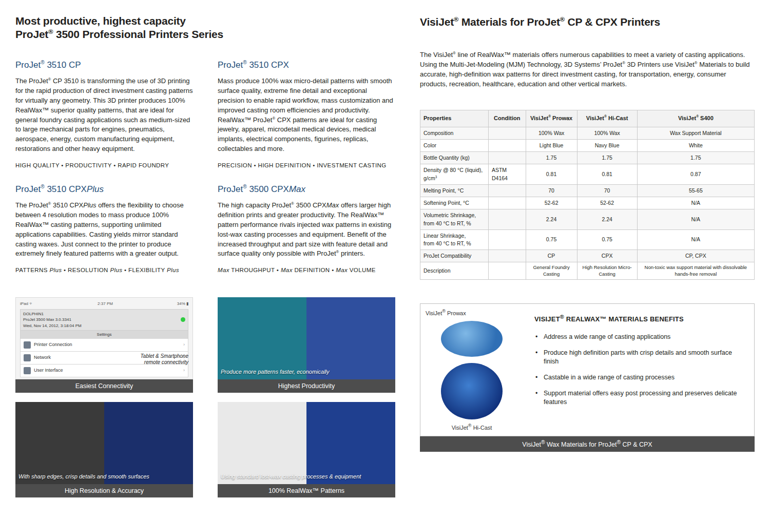Most productive, highest capacity
ProJet® 3500 Professional Printers Series
ProJet® 3510 CP
The ProJet® CP 3510 is transforming the use of 3D printing for the rapid production of direct investment casting patterns for virtually any geometry. This 3D printer produces 100% RealWax™ superior quality patterns, that are ideal for general foundry casting applications such as medium-sized to large mechanical parts for engines, pneumatics, aerospace, energy, custom manufacturing equipment, restorations and other heavy equipment.
HIGH QUALITY • PRODUCTIVITY • RAPID FOUNDRY
ProJet® 3510 CPXPlus
The ProJet® 3510 CPXPlus offers the flexibility to choose between 4 resolution modes to mass produce 100% RealWax™ casting patterns, supporting unlimited applications capabilities. Casting yields mirror standard casting waxes. Just connect to the printer to produce extremely finely featured patterns with a greater output.
PATTERNS Plus • RESOLUTION Plus • FLEXIBILITY Plus
ProJet® 3510 CPX
Mass produce 100% wax micro-detail patterns with smooth surface quality, extreme fine detail and exceptional precision to enable rapid workflow, mass customization and improved casting room efficiencies and productivity. RealWax™ ProJet® CPX patterns are ideal for casting jewelry, apparel, microdetail medical devices, medical implants, electrical components, figurines, replicas, collectables and more.
PRECISION • HIGH DEFINITION • INVESTMENT CASTING
ProJet® 3500 CPXMax
The high capacity ProJet® 3500 CPXMax offers larger high definition prints and greater productivity. The RealWax™ pattern performance rivals injected wax patterns in existing lost-wax casting processes and equipment. Benefit of the increased throughput and part size with feature detail and surface quality only possible with ProJet® printers.
Max THROUGHPUT • Max DEFINITION • Max VOLUME
iPad ᯤ 2:37 PM 34% ▮
DOLPHIN1
ProJet 3500 Max 3.0.3341
Wed, Nov 14, 2012, 3:18:04 PM
Settings
Printer Connection›
Network›
User Interface›
Tablet & Smartphone
remote connectivity
Easiest Connectivity
Produce more patterns faster, economically
Highest Productivity
With sharp edges, crisp details and smooth surfaces
High Resolution & Accuracy
Using standard lost-wax casting processes & equipment
100% RealWax™ Patterns
VisiJet® Materials for ProJet® CP & CPX Printers
The VisiJet® line of RealWax™ materials offers numerous capabilities to meet a variety of casting applications. Using the Multi-Jet-Modeling (MJM) Technology, 3D Systems’ ProJet® 3D Printers use VisiJet® Materials to build accurate, high-definition wax patterns for direct investment casting, for transportation, energy, consumer products, recreation, healthcare, education and other vertical markets.
| Properties | Condition | VisiJet ® Prowax | VisiJet ® Hi-Cast | VisiJet ® S400 |
| --- | --- | --- | --- | --- |
| Composition | | 100% Wax | 100% Wax | Wax Support Material |
| Color | | Light Blue | Navy Blue | White |
| Bottle Quantity (kg) | | 1.75 | 1.75 | 1.75 |
| Density @ 80 °C (liquid), g/cm 3 | ASTM D4164 | 0.81 | 0.81 | 0.87 |
| Melting Point, °C | | 70 | 70 | 55-65 |
| Softening Point, °C | | 52-62 | 52-62 | N/A |
| Volumetric Shrinkage, from 40 °C to RT, % | | 2.24 | 2.24 | N/A |
| Linear Shrinkage, from 40 °C to RT, % | | 0.75 | 0.75 | N/A |
| ProJet Compatibility | | CP | CPX | CP, CPX |
| Description | | General Foundry Casting | High Resolution Micro-Casting | Non-toxic wax support material with dissolvable hands-free removal |
VisiJet® Prowax
VisiJet® Hi-Cast
VISIJET® REALWAX™ MATERIALS BENEFITS
Address a wide range of casting applications
Produce high definition parts with crisp details and smooth surface finish
Castable in a wide range of casting processes
Support material offers easy post processing and preserves delicate features
VisiJet® Wax Materials for ProJet® CP & CPX